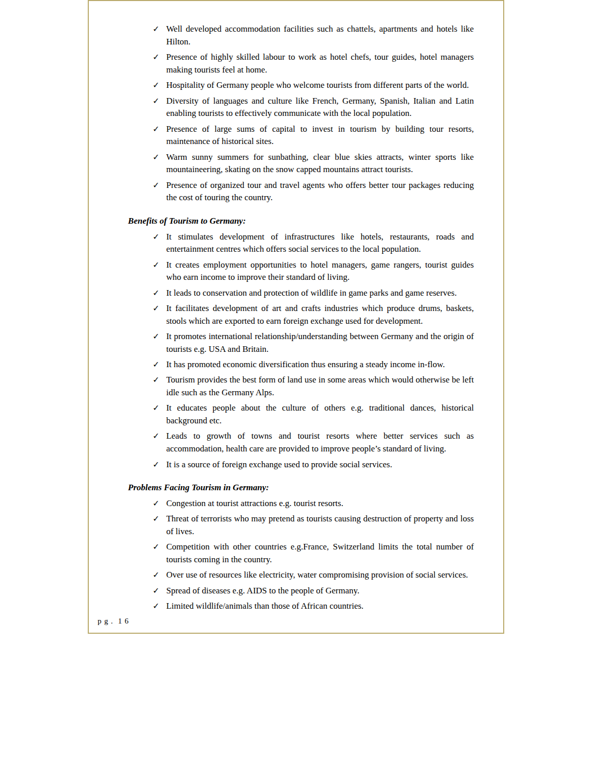Well developed accommodation facilities such as chattels, apartments and hotels like Hilton.
Presence of highly skilled labour to work as hotel chefs, tour guides, hotel managers making tourists feel at home.
Hospitality of Germany people who welcome tourists from different parts of the world.
Diversity of languages and culture like French, Germany, Spanish, Italian and Latin enabling tourists to effectively communicate with the local population.
Presence of large sums of capital to invest in tourism by building tour resorts, maintenance of historical sites.
Warm sunny summers for sunbathing, clear blue skies attracts, winter sports like mountaineering, skating on the snow capped mountains attract tourists.
Presence of organized tour and travel agents who offers better tour packages reducing the cost of touring the country.
Benefits of Tourism to Germany:
It stimulates development of infrastructures like hotels, restaurants, roads and entertainment centres which offers social services to the local population.
It creates employment opportunities to hotel managers, game rangers, tourist guides who earn income to improve their standard of living.
It leads to conservation and protection of wildlife in game parks and game reserves.
It facilitates development of art and crafts industries which produce drums, baskets, stools which are exported to earn foreign exchange used for development.
It promotes international relationship/understanding between Germany and the origin of tourists e.g. USA and Britain.
It has promoted economic diversification thus ensuring a steady income in-flow.
Tourism provides the best form of land use in some areas which would otherwise be left idle such as the Germany Alps.
It educates people about the culture of others e.g. traditional dances, historical background etc.
Leads to growth of towns and tourist resorts where better services such as accommodation, health care are provided to improve people’s standard of living.
It is a source of foreign exchange used to provide social services.
Problems Facing Tourism in Germany:
Congestion at tourist attractions e.g. tourist resorts.
Threat of terrorists who may pretend as tourists causing destruction of property and loss of lives.
Competition with other countries e.g.France, Switzerland limits the total number of tourists coming in the country.
Over use of resources like electricity, water compromising provision of social services.
Spread of diseases e.g. AIDS to the people of Germany.
Limited wildlife/animals than those of African countries.
p g . 1 6